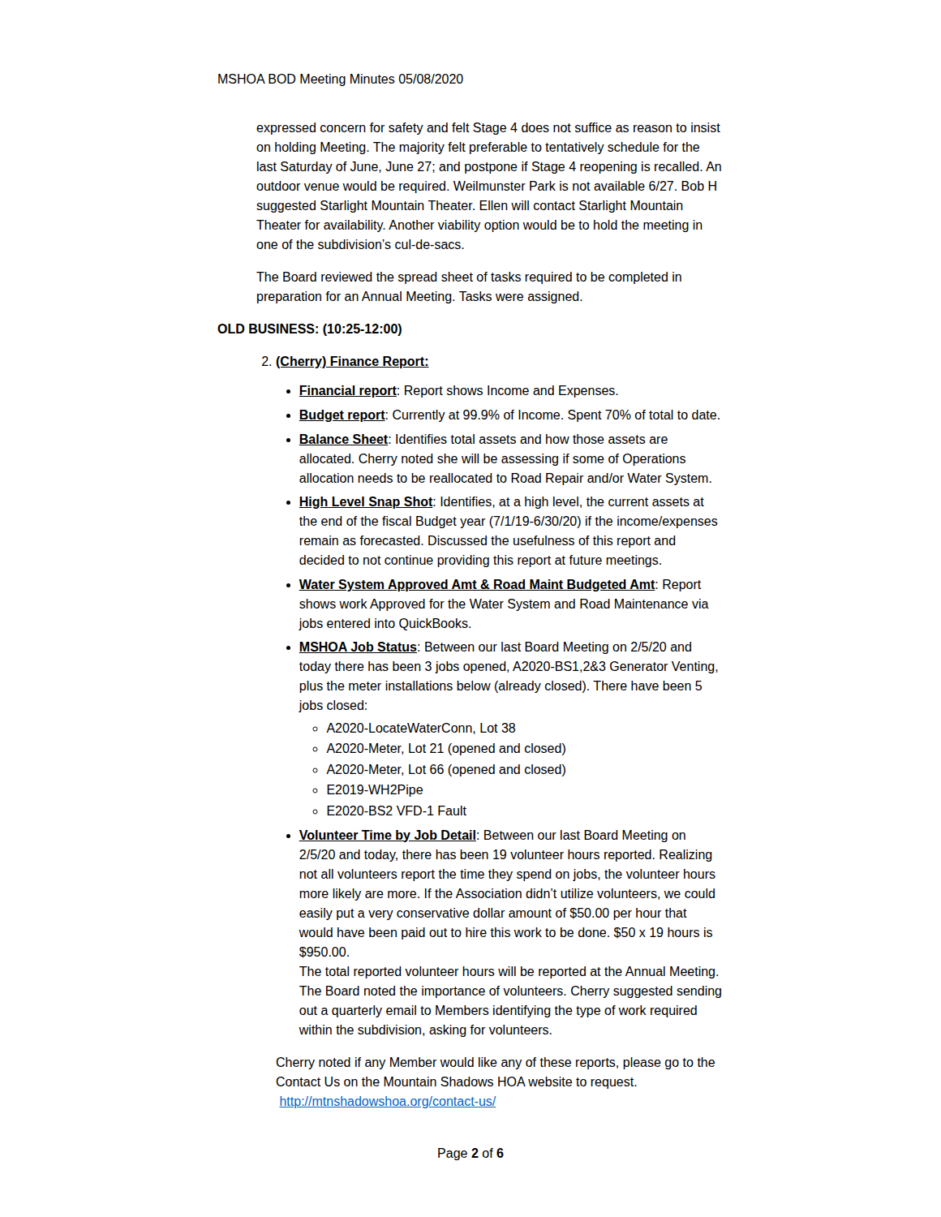MSHOA BOD Meeting Minutes 05/08/2020
expressed concern for safety and felt Stage 4 does not suffice as reason to insist on holding Meeting. The majority felt preferable to tentatively schedule for the last Saturday of June, June 27; and postpone if Stage 4 reopening is recalled. An outdoor venue would be required. Weilmunster Park is not available 6/27. Bob H suggested Starlight Mountain Theater. Ellen will contact Starlight Mountain Theater for availability. Another viability option would be to hold the meeting in one of the subdivision’s cul-de-sacs.
The Board reviewed the spread sheet of tasks required to be completed in preparation for an Annual Meeting. Tasks were assigned.
OLD BUSINESS: (10:25-12:00)
(Cherry) Finance Report:
Financial report: Report shows Income and Expenses.
Budget report: Currently at 99.9% of Income. Spent 70% of total to date.
Balance Sheet: Identifies total assets and how those assets are allocated. Cherry noted she will be assessing if some of Operations allocation needs to be reallocated to Road Repair and/or Water System.
High Level Snap Shot: Identifies, at a high level, the current assets at the end of the fiscal Budget year (7/1/19-6/30/20) if the income/expenses remain as forecasted. Discussed the usefulness of this report and decided to not continue providing this report at future meetings.
Water System Approved Amt & Road Maint Budgeted Amt: Report shows work Approved for the Water System and Road Maintenance via jobs entered into QuickBooks.
MSHOA Job Status: Between our last Board Meeting on 2/5/20 and today there has been 3 jobs opened, A2020-BS1,2&3 Generator Venting, plus the meter installations below (already closed). There have been 5 jobs closed:
A2020-LocateWaterConn, Lot 38
A2020-Meter, Lot 21 (opened and closed)
A2020-Meter, Lot 66 (opened and closed)
E2019-WH2Pipe
E2020-BS2 VFD-1 Fault
Volunteer Time by Job Detail: Between our last Board Meeting on 2/5/20 and today, there has been 19 volunteer hours reported. Realizing not all volunteers report the time they spend on jobs, the volunteer hours more likely are more. If the Association didn’t utilize volunteers, we could easily put a very conservative dollar amount of $50.00 per hour that would have been paid out to hire this work to be done. $50 x 19 hours is $950.00.
The total reported volunteer hours will be reported at the Annual Meeting. The Board noted the importance of volunteers. Cherry suggested sending out a quarterly email to Members identifying the type of work required within the subdivision, asking for volunteers.
Cherry noted if any Member would like any of these reports, please go to the Contact Us on the Mountain Shadows HOA website to request. http://mtnshadowshoa.org/contact-us/
Page 2 of 6